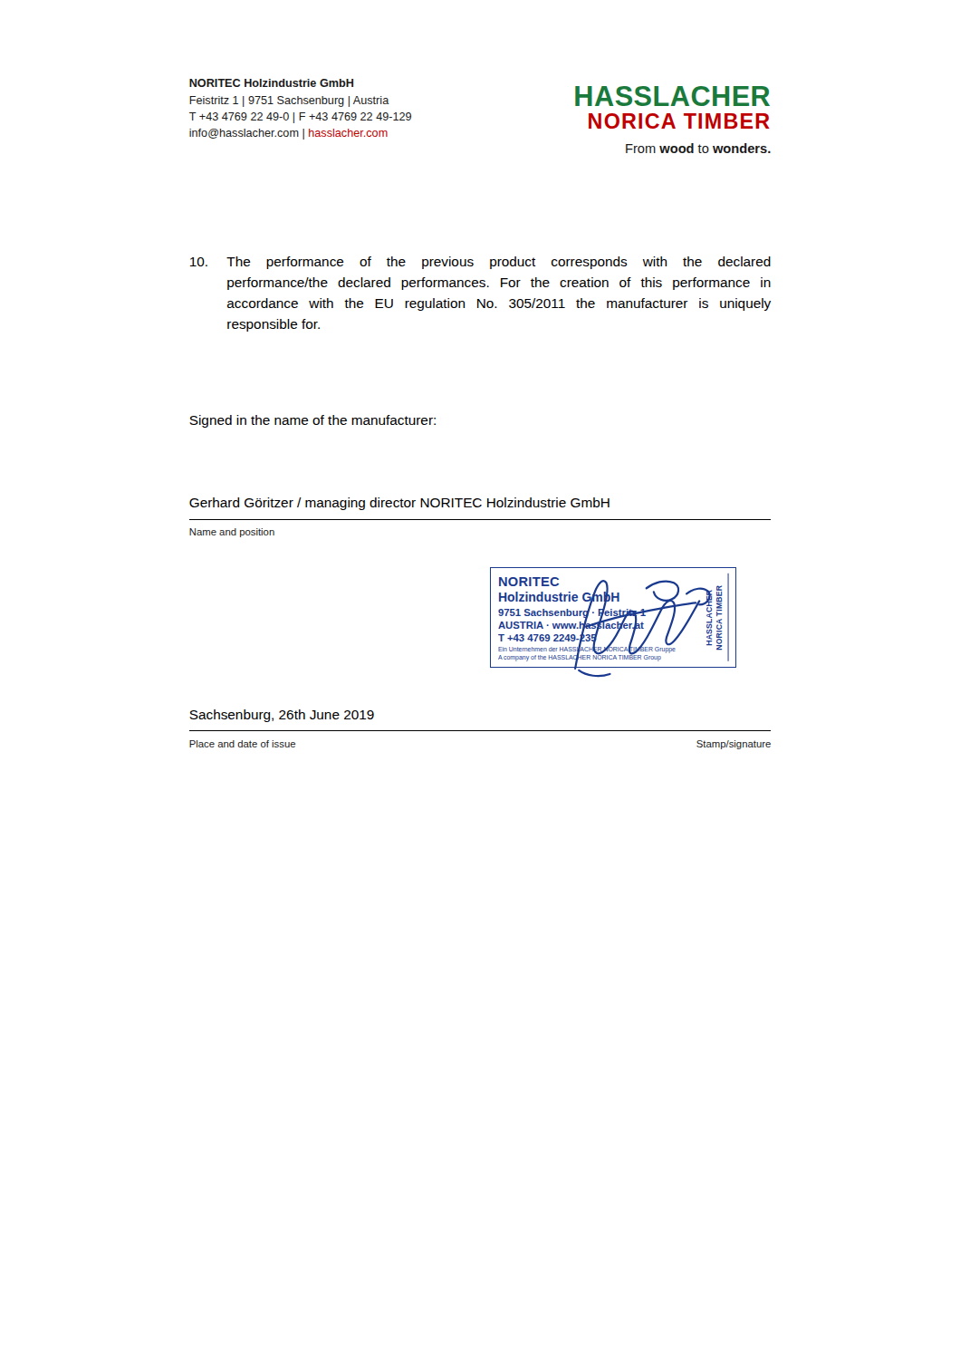NORITEC Holzindustrie GmbH
Feistritz 1 | 9751 Sachsenburg | Austria
T +43 4769 22 49-0 | F +43 4769 22 49-129
info@hasslacher.com | hasslacher.com
HASSLACHER NORICA TIMBER
From wood to wonders.
10.
The performance of the previous product corresponds with the declared performance/the declared performances. For the creation of this performance in accordance with the EU regulation No. 305/2011 the manufacturer is uniquely responsible for.
Signed in the name of the manufacturer:
Gerhard Göritzer / managing director NORITEC Holzindustrie GmbH
Name and position
NORITEC
Holzindustrie GmbH
9751 Sachsenburg · Feistritz 1
AUSTRIA · www.hasslacher.at
T +43 4769 2249-235
Ein Unternehmen der HASSLACHER NORICA TIMBER Gruppe
A company of the HASSLACHER NORICA TIMBER Group
HASSLACHER
NORICA TIMBER
Sachsenburg, 26th June 2019
Place and date of issue Stamp/signature